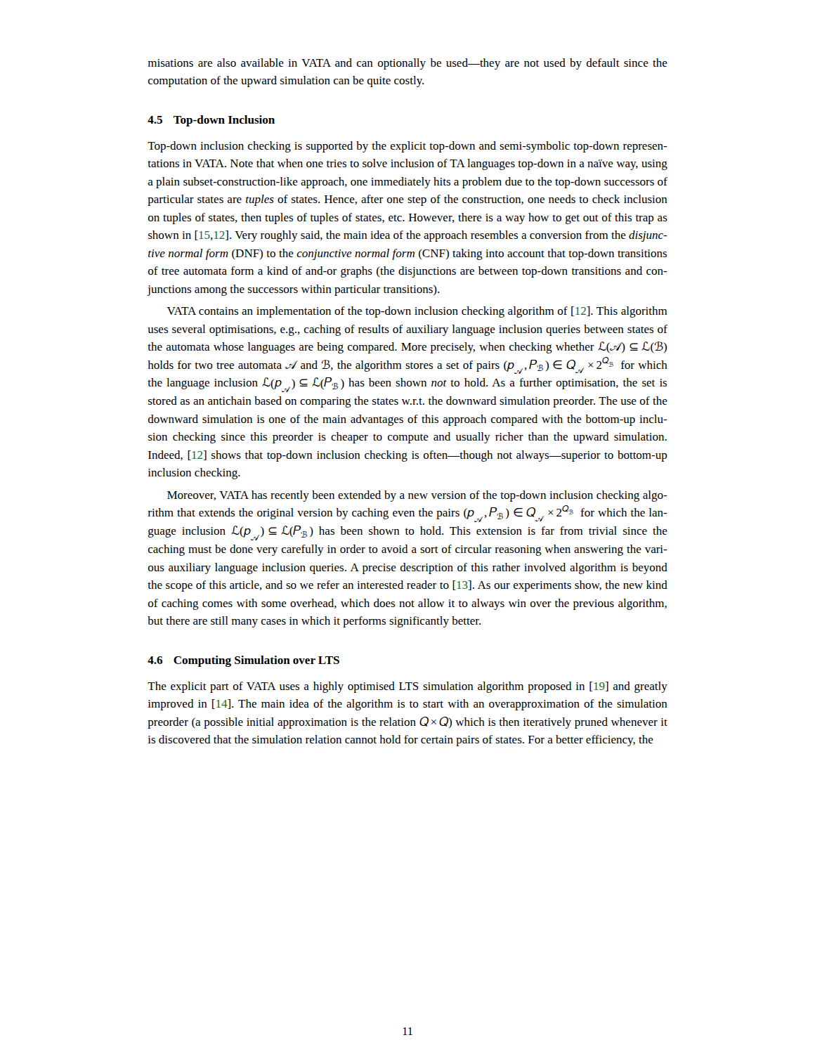misations are also available in VATA and can optionally be used—they are not used by default since the computation of the upward simulation can be quite costly.
4.5 Top-down Inclusion
Top-down inclusion checking is supported by the explicit top-down and semi-symbolic top-down representations in VATA. Note that when one tries to solve inclusion of TA languages top-down in a naïve way, using a plain subset-construction-like approach, one immediately hits a problem due to the top-down successors of particular states are tuples of states. Hence, after one step of the construction, one needs to check inclusion on tuples of states, then tuples of tuples of states, etc. However, there is a way how to get out of this trap as shown in [15,12]. Very roughly said, the main idea of the approach resembles a conversion from the disjunctive normal form (DNF) to the conjunctive normal form (CNF) taking into account that top-down transitions of tree automata form a kind of and-or graphs (the disjunctions are between top-down transitions and conjunctions among the successors within particular transitions).
VATA contains an implementation of the top-down inclusion checking algorithm of [12]. This algorithm uses several optimisations, e.g., caching of results of auxiliary language inclusion queries between states of the automata whose languages are being compared. More precisely, when checking whether ℒ(𝒜)⊆ℒ(ℬ) holds for two tree automata 𝒜 and ℬ, the algorithm stores a set of pairs (p𝒜,Pℬ)∈Q𝒜×2Qℬ for which the language inclusion ℒ(p𝒜)⊆ℒ(Pℬ) has been shown not to hold. As a further optimisation, the set is stored as an antichain based on comparing the states w.r.t. the downward simulation preorder. The use of the downward simulation is one of the main advantages of this approach compared with the bottom-up inclusion checking since this preorder is cheaper to compute and usually richer than the upward simulation. Indeed, [12] shows that top-down inclusion checking is often—though not always—superior to bottom-up inclusion checking.
Moreover, VATA has recently been extended by a new version of the top-down inclusion checking algorithm that extends the original version by caching even the pairs (p𝒜,Pℬ)∈Q𝒜×2Qℬ for which the language inclusion ℒ(p𝒜)⊆ℒ(Pℬ) has been shown to hold. This extension is far from trivial since the caching must be done very carefully in order to avoid a sort of circular reasoning when answering the various auxiliary language inclusion queries. A precise description of this rather involved algorithm is beyond the scope of this article, and so we refer an interested reader to [13]. As our experiments show, the new kind of caching comes with some overhead, which does not allow it to always win over the previous algorithm, but there are still many cases in which it performs significantly better.
4.6 Computing Simulation over LTS
The explicit part of VATA uses a highly optimised LTS simulation algorithm proposed in [19] and greatly improved in [14]. The main idea of the algorithm is to start with an overapproximation of the simulation preorder (a possible initial approximation is the relation Q×Q) which is then iteratively pruned whenever it is discovered that the simulation relation cannot hold for certain pairs of states. For a better efficiency, the
11